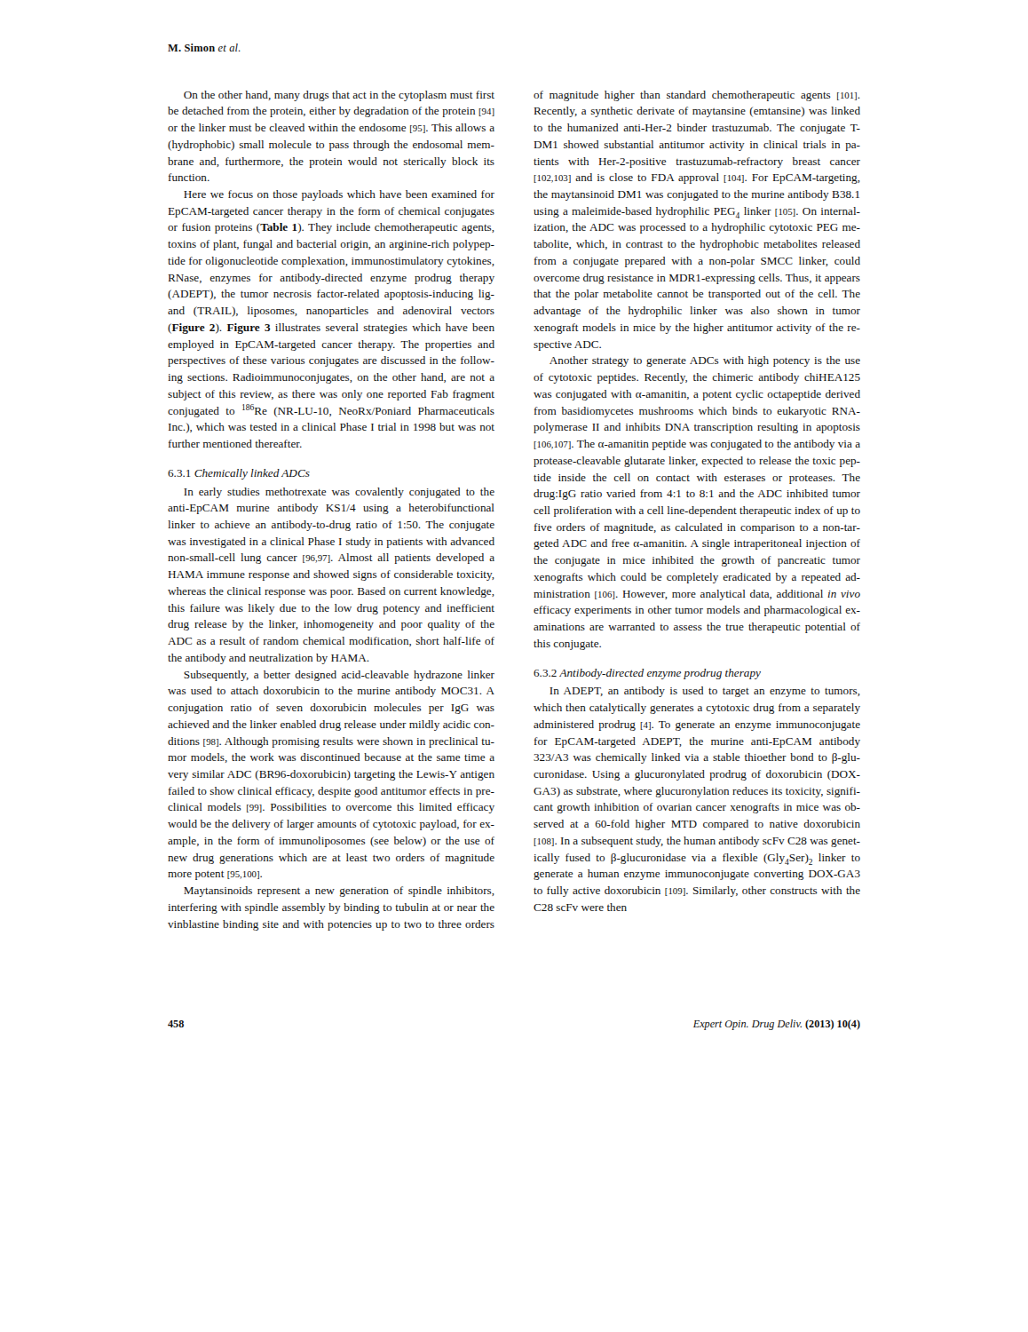M. Simon et al.
On the other hand, many drugs that act in the cytoplasm must first be detached from the protein, either by degradation of the protein [94] or the linker must be cleaved within the endosome [95]. This allows a (hydrophobic) small molecule to pass through the endosomal membrane and, furthermore, the protein would not sterically block its function.
Here we focus on those payloads which have been examined for EpCAM-targeted cancer therapy in the form of chemical conjugates or fusion proteins (Table 1). They include chemotherapeutic agents, toxins of plant, fungal and bacterial origin, an arginine-rich polypeptide for oligonucleotide complexation, immunostimulatory cytokines, RNase, enzymes for antibody-directed enzyme prodrug therapy (ADEPT), the tumor necrosis factor-related apoptosis-inducing ligand (TRAIL), liposomes, nanoparticles and adenoviral vectors (Figure 2). Figure 3 illustrates several strategies which have been employed in EpCAM-targeted cancer therapy. The properties and perspectives of these various conjugates are discussed in the following sections. Radioimmunoconjugates, on the other hand, are not a subject of this review, as there was only one reported Fab fragment conjugated to 186Re (NR-LU-10, NeoRx/Poniard Pharmaceuticals Inc.), which was tested in a clinical Phase I trial in 1998 but was not further mentioned thereafter.
6.3.1 Chemically linked ADCs
In early studies methotrexate was covalently conjugated to the anti-EpCAM murine antibody KS1/4 using a heterobifunctional linker to achieve an antibody-to-drug ratio of 1:50. The conjugate was investigated in a clinical Phase I study in patients with advanced non-small-cell lung cancer [96,97]. Almost all patients developed a HAMA immune response and showed signs of considerable toxicity, whereas the clinical response was poor. Based on current knowledge, this failure was likely due to the low drug potency and inefficient drug release by the linker, inhomogeneity and poor quality of the ADC as a result of random chemical modification, short half-life of the antibody and neutralization by HAMA.
Subsequently, a better designed acid-cleavable hydrazone linker was used to attach doxorubicin to the murine antibody MOC31. A conjugation ratio of seven doxorubicin molecules per IgG was achieved and the linker enabled drug release under mildly acidic conditions [98]. Although promising results were shown in preclinical tumor models, the work was discontinued because at the same time a very similar ADC (BR96-doxorubicin) targeting the Lewis-Y antigen failed to show clinical efficacy, despite good antitumor effects in preclinical models [99]. Possibilities to overcome this limited efficacy would be the delivery of larger amounts of cytotoxic payload, for example, in the form of immunoliposomes (see below) or the use of new drug generations which are at least two orders of magnitude more potent [95,100].
Maytansinoids represent a new generation of spindle inhibitors, interfering with spindle assembly by binding to tubulin at or near the vinblastine binding site and with potencies up to two to three orders of magnitude higher than standard chemotherapeutic agents [101]. Recently, a synthetic derivate of maytansine (emtansine) was linked to the humanized anti-Her-2 binder trastuzumab. The conjugate T-DM1 showed substantial antitumor activity in clinical trials in patients with Her-2-positive trastuzumab-refractory breast cancer [102,103] and is close to FDA approval [104]. For EpCAM-targeting, the maytansinoid DM1 was conjugated to the murine antibody B38.1 using a maleimide-based hydrophilic PEG4 linker [105]. On internalization, the ADC was processed to a hydrophilic cytotoxic PEG metabolite, which, in contrast to the hydrophobic metabolites released from a conjugate prepared with a non-polar SMCC linker, could overcome drug resistance in MDR1-expressing cells. Thus, it appears that the polar metabolite cannot be transported out of the cell. The advantage of the hydrophilic linker was also shown in tumor xenograft models in mice by the higher antitumor activity of the respective ADC.
Another strategy to generate ADCs with high potency is the use of cytotoxic peptides. Recently, the chimeric antibody chiHEA125 was conjugated with α-amanitin, a potent cyclic octapeptide derived from basidiomycetes mushrooms which binds to eukaryotic RNA-polymerase II and inhibits DNA transcription resulting in apoptosis [106,107]. The α-amanitin peptide was conjugated to the antibody via a protease-cleavable glutarate linker, expected to release the toxic peptide inside the cell on contact with esterases or proteases. The drug:IgG ratio varied from 4:1 to 8:1 and the ADC inhibited tumor cell proliferation with a cell line-dependent therapeutic index of up to five orders of magnitude, as calculated in comparison to a non-targeted ADC and free α-amanitin. A single intraperitoneal injection of the conjugate in mice inhibited the growth of pancreatic tumor xenografts which could be completely eradicated by a repeated administration [106]. However, more analytical data, additional in vivo efficacy experiments in other tumor models and pharmacological examinations are warranted to assess the true therapeutic potential of this conjugate.
6.3.2 Antibody-directed enzyme prodrug therapy
In ADEPT, an antibody is used to target an enzyme to tumors, which then catalytically generates a cytotoxic drug from a separately administered prodrug [4]. To generate an enzyme immunoconjugate for EpCAM-targeted ADEPT, the murine anti-EpCAM antibody 323/A3 was chemically linked via a stable thioether bond to β-glucuronidase. Using a glucuronylated prodrug of doxorubicin (DOX-GA3) as substrate, where glucuronylation reduces its toxicity, significant growth inhibition of ovarian cancer xenografts in mice was observed at a 60-fold higher MTD compared to native doxorubicin [108]. In a subsequent study, the human antibody scFv C28 was genetically fused to β-glucuronidase via a flexible (Gly4Ser)2 linker to generate a human enzyme immunoconjugate converting DOX-GA3 to fully active doxorubicin [109]. Similarly, other constructs with the C28 scFv were then
458
Expert Opin. Drug Deliv. (2013) 10(4)